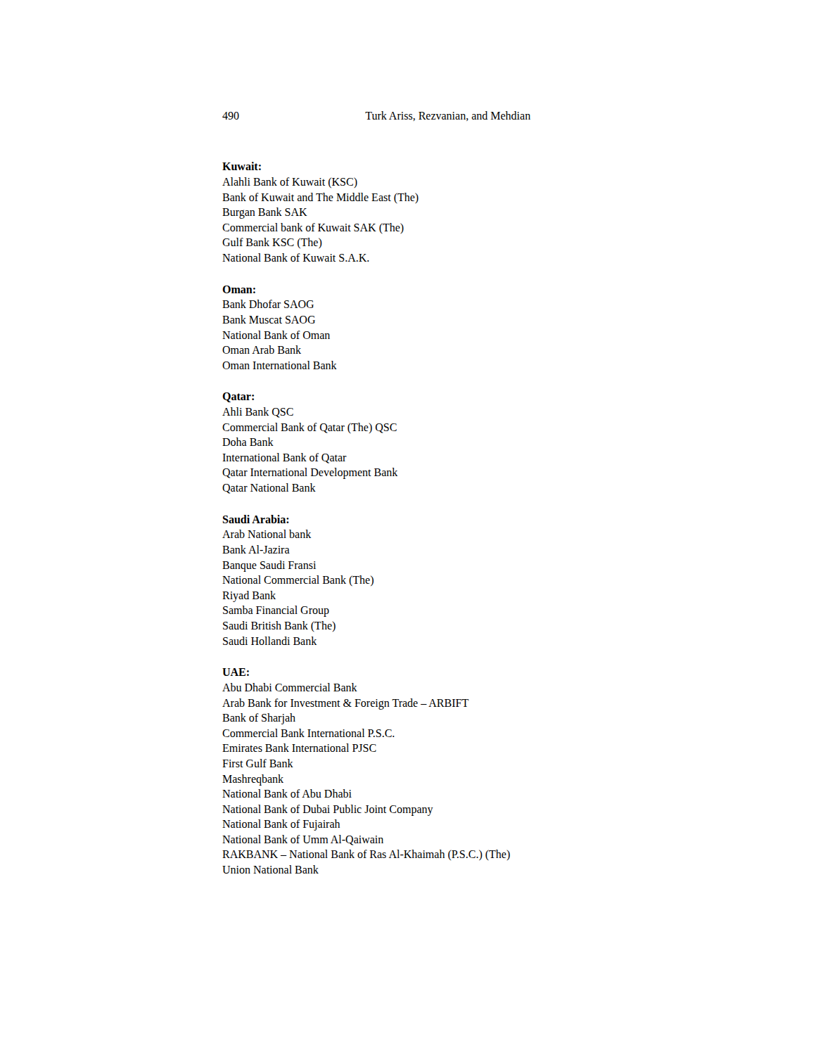490 Turk Ariss, Rezvanian, and Mehdian
Kuwait:
Alahli Bank of Kuwait (KSC)
Bank of Kuwait and The Middle East (The)
Burgan Bank SAK
Commercial bank of Kuwait SAK (The)
Gulf Bank KSC (The)
National Bank of Kuwait S.A.K.
Oman:
Bank Dhofar SAOG
Bank Muscat SAOG
National Bank of Oman
Oman Arab Bank
Oman International Bank
Qatar:
Ahli Bank QSC
Commercial Bank of Qatar (The) QSC
Doha Bank
International Bank of Qatar
Qatar International Development Bank
Qatar National Bank
Saudi Arabia:
Arab National bank
Bank Al-Jazira
Banque Saudi Fransi
National Commercial Bank (The)
Riyad Bank
Samba Financial Group
Saudi British Bank (The)
Saudi Hollandi Bank
UAE:
Abu Dhabi Commercial Bank
Arab Bank for Investment & Foreign Trade – ARBIFT
Bank of Sharjah
Commercial Bank International P.S.C.
Emirates Bank International PJSC
First Gulf Bank
Mashreqbank
National Bank of Abu Dhabi
National Bank of Dubai Public Joint Company
National Bank of Fujairah
National Bank of Umm Al-Qaiwain
RAKBANK – National Bank of Ras Al-Khaimah (P.S.C.) (The)
Union National Bank